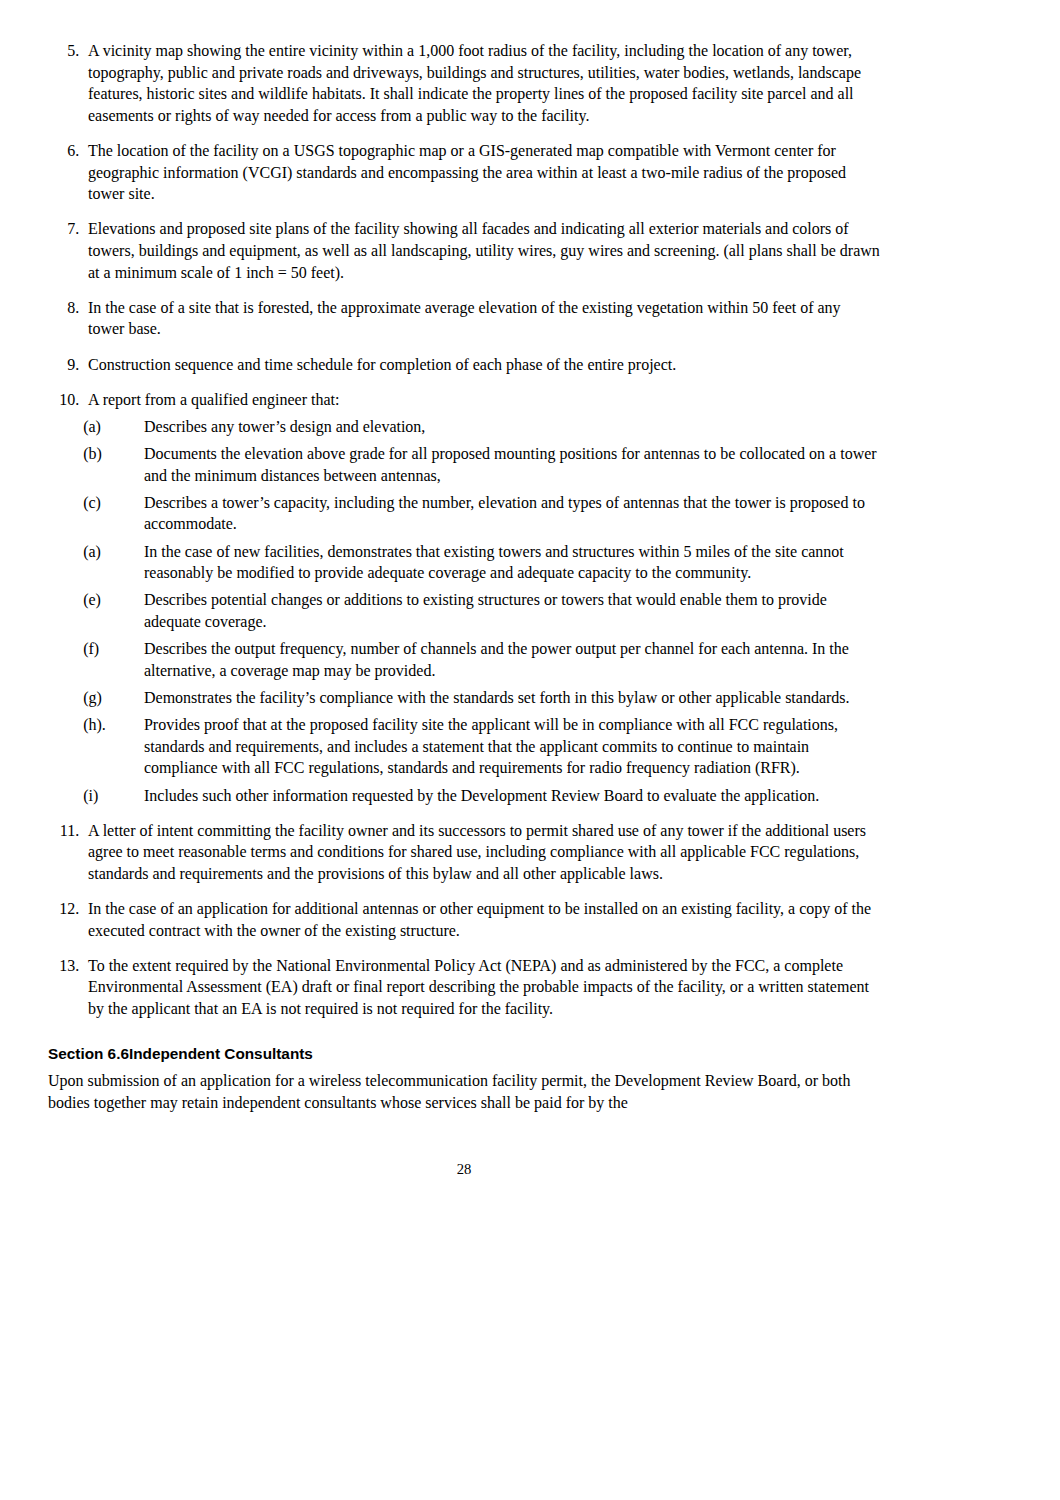A vicinity map showing the entire vicinity within a 1,000 foot radius of the facility, including the location of any tower, topography, public and private roads and driveways, buildings and structures, utilities, water bodies, wetlands, landscape features, historic sites and wildlife habitats. It shall indicate the property lines of the proposed facility site parcel and all easements or rights of way needed for access from a public way to the facility.
The location of the facility on a USGS topographic map or a GIS-generated map compatible with Vermont center for geographic information (VCGI) standards and encompassing the area within at least a two-mile radius of the proposed tower site.
Elevations and proposed site plans of the facility showing all facades and indicating all exterior materials and colors of towers, buildings and equipment, as well as all landscaping, utility wires, guy wires and screening. (all plans shall be drawn at a minimum scale of 1 inch = 50 feet).
In the case of a site that is forested, the approximate average elevation of the existing vegetation within 50 feet of any tower base.
Construction sequence and time schedule for completion of each phase of the entire project.
A report from a qualified engineer that:
(a) Describes any tower’s design and elevation,
(b) Documents the elevation above grade for all proposed mounting positions for antennas to be collocated on a tower and the minimum distances between antennas,
(c) Describes a tower’s capacity, including the number, elevation and types of antennas that the tower is proposed to accommodate.
(a) In the case of new facilities, demonstrates that existing towers and structures within 5 miles of the site cannot reasonably be modified to provide adequate coverage and adequate capacity to the community.
(e) Describes potential changes or additions to existing structures or towers that would enable them to provide adequate coverage.
(f) Describes the output frequency, number of channels and the power output per channel for each antenna. In the alternative, a coverage map may be provided.
(g) Demonstrates the facility’s compliance with the standards set forth in this bylaw or other applicable standards.
(h). Provides proof that at the proposed facility site the applicant will be in compliance with all FCC regulations, standards and requirements, and includes a statement that the applicant commits to continue to maintain compliance with all FCC regulations, standards and requirements for radio frequency radiation (RFR).
(i) Includes such other information requested by the Development Review Board to evaluate the application.
A letter of intent committing the facility owner and its successors to permit shared use of any tower if the additional users agree to meet reasonable terms and conditions for shared use, including compliance with all applicable FCC regulations, standards and requirements and the provisions of this bylaw and all other applicable laws.
In the case of an application for additional antennas or other equipment to be installed on an existing facility, a copy of the executed contract with the owner of the existing structure.
To the extent required by the National Environmental Policy Act (NEPA) and as administered by the FCC, a complete Environmental Assessment (EA) draft or final report describing the probable impacts of the facility, or a written statement by the applicant that an EA is not required is not required for the facility.
Section 6.6 Independent Consultants
Upon submission of an application for a wireless telecommunication facility permit, the Development Review Board, or both bodies together may retain independent consultants whose services shall be paid for by the
28